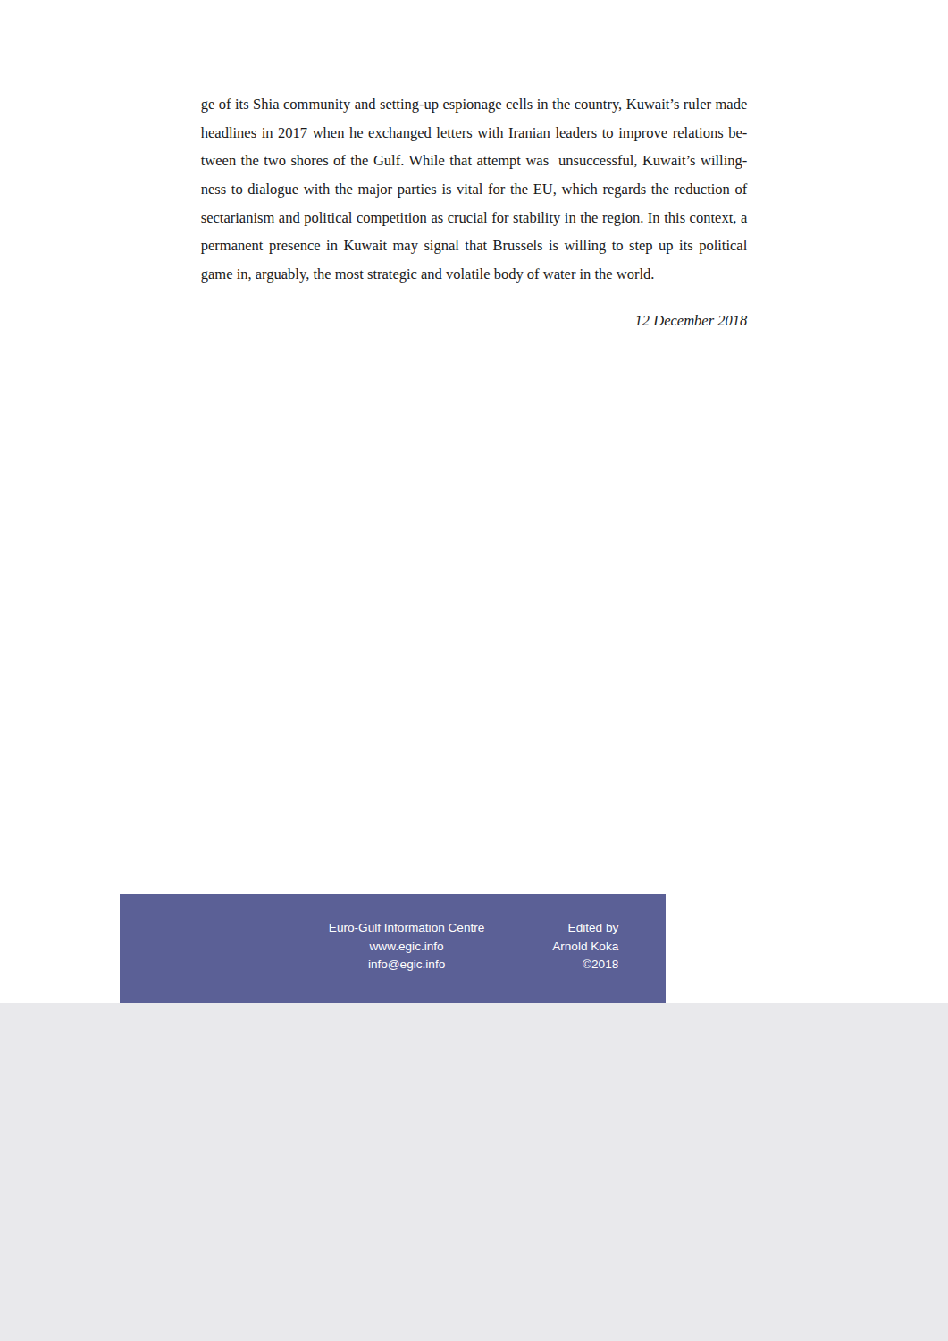ge of its Shia community and setting-up espionage cells in the country, Kuwait’s ruler made headlines in 2017 when he exchanged letters with Iranian leaders to improve relations between the two shores of the Gulf. While that attempt was unsuccessful, Kuwait’s willingness to dialogue with the major parties is vital for the EU, which regards the reduction of sectarianism and political competition as crucial for stability in the region. In this context, a permanent presence in Kuwait may signal that Brussels is willing to step up its political game in, arguably, the most strategic and volatile body of water in the world.
12 December 2018
Euro-Gulf Information Centre
www.egic.info
info@egic.info
Edited by
Arnold Koka
©2018